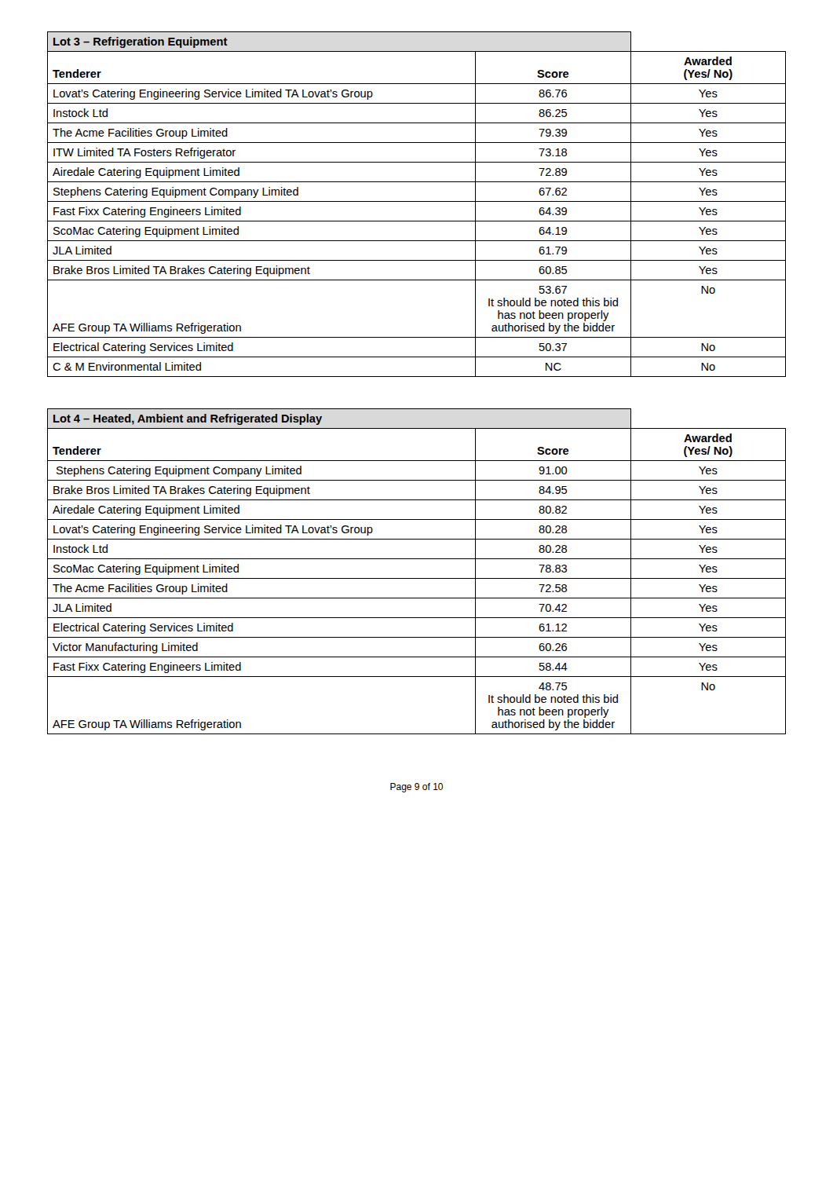| Lot 3 – Refrigeration Equipment | |
| Tenderer | Score | Awarded (Yes/ No) |
| Lovat’s Catering Engineering Service Limited TA Lovat’s Group | 86.76 | Yes |
| Instock Ltd | 86.25 | Yes |
| The Acme Facilities Group Limited | 79.39 | Yes |
| ITW Limited TA Fosters Refrigerator | 73.18 | Yes |
| Airedale Catering Equipment Limited | 72.89 | Yes |
| Stephens Catering Equipment Company Limited | 67.62 | Yes |
| Fast Fixx Catering Engineers Limited | 64.39 | Yes |
| ScoMac Catering Equipment Limited | 64.19 | Yes |
| JLA Limited | 61.79 | Yes |
| Brake Bros Limited TA Brakes Catering Equipment | 60.85 | Yes |
| AFE Group TA Williams Refrigeration | 53.67 It should be noted this bid has not been properly authorised by the bidder | No |
| Electrical Catering Services Limited | 50.37 | No |
| C & M Environmental Limited | NC | No |
| Lot 4 – Heated, Ambient and Refrigerated Display | |
| Tenderer | Score | Awarded (Yes/ No) |
| Stephens Catering Equipment Company Limited | 91.00 | Yes |
| Brake Bros Limited TA Brakes Catering Equipment | 84.95 | Yes |
| Airedale Catering Equipment Limited | 80.82 | Yes |
| Lovat’s Catering Engineering Service Limited TA Lovat’s Group | 80.28 | Yes |
| Instock Ltd | 80.28 | Yes |
| ScoMac Catering Equipment Limited | 78.83 | Yes |
| The Acme Facilities Group Limited | 72.58 | Yes |
| JLA Limited | 70.42 | Yes |
| Electrical Catering Services Limited | 61.12 | Yes |
| Victor Manufacturing Limited | 60.26 | Yes |
| Fast Fixx Catering Engineers Limited | 58.44 | Yes |
| AFE Group TA Williams Refrigeration | 48.75 It should be noted this bid has not been properly authorised by the bidder | No |
Page 9 of 10